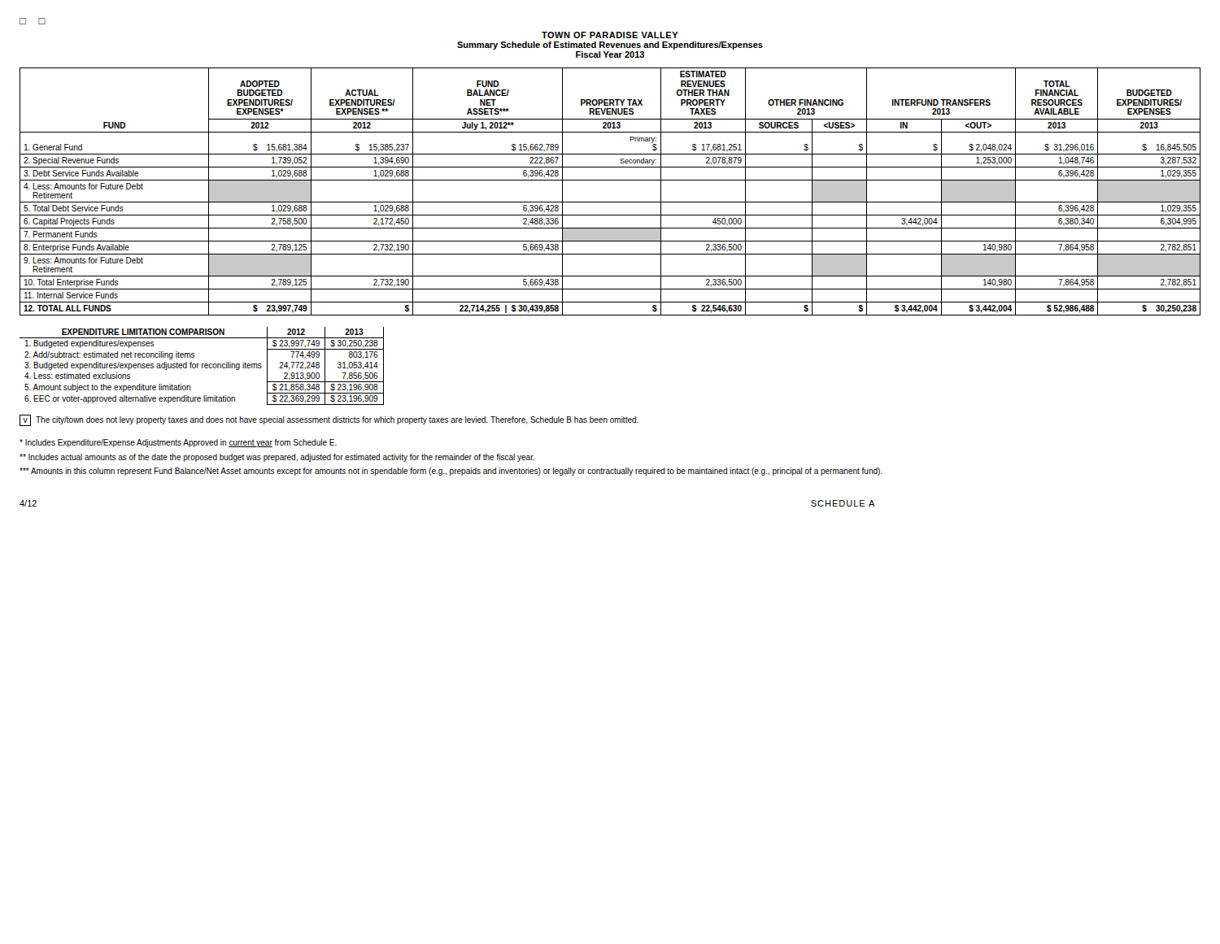□ □
TOWN OF PARADISE VALLEY
Summary Schedule of Estimated Revenues and Expenditures/Expenses
Fiscal Year 2013
| FUND | ADOPTED BUDGETED EXPENDITURES/ EXPENSES* | ACTUAL EXPENDITURES/ EXPENSES ** | FUND BALANCE/ NET ASSETS*** | PROPERTY TAX REVENUES | ESTIMATED REVENUES OTHER THAN PROPERTY TAXES | OTHER FINANCING 2013 | INTERFUND TRANSFERS 2013 | TOTAL FINANCIAL RESOURCES AVAILABLE | BUDGETED EXPENDITURES/ EXPENSES |
| --- | --- | --- | --- | --- | --- | --- | --- | --- | --- |
| 2012 | 2012 | July 1, 2012** | 2013 | 2013 | SOURCES | <USES> | IN | <OUT> | 2013 | 2013 |
| 1. General Fund | $ 15,681,384 | $ 15,385,237 | $ 15,662,789 | Primary: $ | $ 17,681,251 | $ | $ | $ | $ 2,048,024 | $ 31,296,016 | $ 16,845,505 |
| 2. Special Revenue Funds | 1,739,052 | 1,394,690 | 222,867 | Secondary: | 2,078,879 | | | | 1,253,000 | 1,048,746 | 3,287,532 |
| 3. Debt Service Funds Available | 1,029,688 | 1,029,688 | 6,396,428 | | | | | | | 6,396,428 | 1,029,355 |
| 4. Less: Amounts for Future Debt Retirement | | | | | | | | | | | |
| 5. Total Debt Service Funds | 1,029,688 | 1,029,688 | 6,396,428 | | | | | | | 6,396,428 | 1,029,355 |
| 6. Capital Projects Funds | 2,758,500 | 2,172,450 | 2,488,336 | | 450,000 | | | 3,442,004 | | 6,380,340 | 6,304,995 |
| 7. Permanent Funds | | | | | | | | | | | |
| 8. Enterprise Funds Available | 2,789,125 | 2,732,190 | 5,669,438 | | 2,336,500 | | | | 140,980 | 7,864,958 | 2,782,851 |
| 9. Less: Amounts for Future Debt Retirement | | | | | | | | | | | |
| 10. Total Enterprise Funds | 2,789,125 | 2,732,190 | 5,669,438 | | 2,336,500 | | | | 140,980 | 7,864,958 | 2,782,851 |
| 11. Internal Service Funds | | | | | | | | | | | |
| 12. TOTAL ALL FUNDS | $ 23,997,749 | $ | 22,714,255 / $ 30,439,858 | $ | $ 22,546,630 | $ | $ | $ 3,442,004 | $ 3,442,004 | $ 52,986,488 | $ 30,250,238 |
| EXPENDITURE LIMITATION COMPARISON | 2012 | 2013 |
| 1. Budgeted expenditures/expenses | $ 23,997,749 | $ 30,250,238 |
| 2. Add/subtract: estimated net reconciling items | 774,499 | 803,176 |
| 3. Budgeted expenditures/expenses adjusted for reconciling items | 24,772,248 | 31,053,414 |
| 4. Less: estimated exclusions | 2,913,900 | 7,856,506 |
| 5. Amount subject to the expenditure limitation | $ 21,858,348 | $ 23,196,908 |
| 6. EEC or voter-approved alternative expenditure limitation | $ 22,369,299 | $ 23,196,909 |
v The city/town does not levy property taxes and does not have special assessment districts for which property taxes are levied. Therefore, Schedule B has been omitted.
* Includes Expenditure/Expense Adjustments Approved in current year from Schedule E.
** Includes actual amounts as of the date the proposed budget was prepared, adjusted for estimated activity for the remainder of the fiscal year.
*** Amounts in this column represent Fund Balance/Net Asset amounts except for amounts not in spendable form (e.g., prepaids and inventories) or legally or contractually required to be maintained intact (e.g., principal of a permanent fund).
4/12
SCHEDULE A